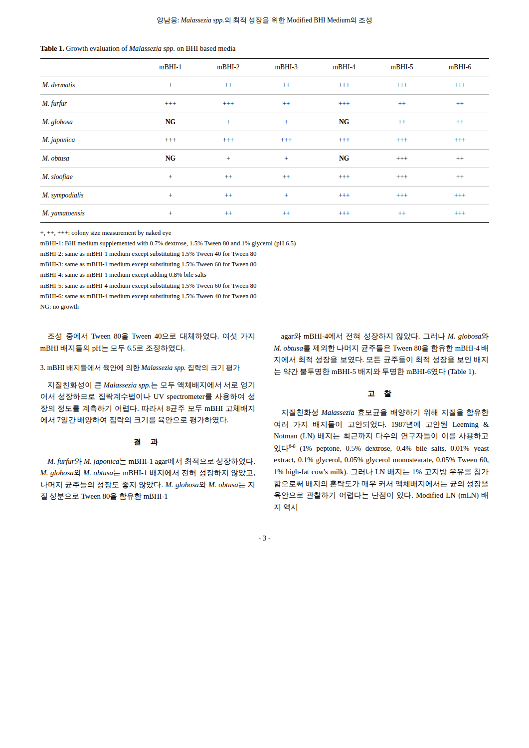양남웅: Malassezia spp. 의 최적 성장을 위한 Modified BHI Medium의 조성
Table 1. Growth evaluation of Malassezia spp. on BHI based media
| | mBHI-1 | mBHI-2 | mBHI-3 | mBHI-4 | mBHI-5 | mBHI-6 |
| --- | --- | --- | --- | --- | --- | --- |
| M. dermatis | + | ++ | ++ | +++ | +++ | +++ |
| M. furfur | +++ | +++ | ++ | +++ | ++ | ++ |
| M. globosa | NG | + | + | NG | ++ | ++ |
| M. japonica | +++ | +++ | +++ | +++ | +++ | +++ |
| M. obtusa | NG | + | + | NG | +++ | ++ |
| M. sloofiae | + | ++ | ++ | +++ | +++ | ++ |
| M. sympodialis | + | ++ | + | +++ | +++ | +++ |
| M. yamatoensis | + | ++ | ++ | +++ | ++ | +++ |
+, ++, +++: colony size measurement by naked eye
mBHI-1: BHI medium supplemented with 0.7% dextrose, 1.5% Tween 80 and 1% glycerol (pH 6.5)
mBHI-2: same as mBHI-1 medium except substituting 1.5% Tween 40 for Tween 80
mBHI-3: same as mBHI-1 medium except substituting 1.5% Tween 60 for Tween 80
mBHI-4: same as mBHI-1 medium except adding 0.8% bile salts
mBHI-5: same as mBHI-4 medium except substituting 1.5% Tween 60 for Tween 80
mBHI-6: same as mBHI-4 medium except substituting 1.5% Tween 40 for Tween 80
NG: no growth
조성 중에서 Tween 80을 Tween 40으로 대체하였다. 여섯 가지 mBHI 배지들의 pH는 모두 6.5로 조정하였다.
3. mBHI 배지들에서 육안에 의한 Malassezia spp. 집락의 크기 평가
지질친화성이 큰 Malassezia spp. 는 모두 액체배지에서 서로 엉기어서 성장하므로 집락계수법이나 UV spectrometer를 사용하여 성장의 정도를 계측하기 어렵다. 따라서 8균주 모두 mBHI 고체배지에서 7일간 배양하여 집락의 크기를 육안으로 평가하였다.
결 과
M. furfur와 M. japonica는 mBHI-1 agar에서 최적으로 성장하였다. M. globosa와 M. obtusa는 mBHI-1 배지에서 전혀 성장하지 않았고, 나머지 균주들의 성장도 좋지 않았다. M. globosa와 M. obtusa는 지질 성분으로 Tween 80을 함유한 mBHI-1
agar와 mBHI-4에서 전혀 성장하지 않았다. 그러나 M. globosa와 M. obtusa를 제외한 나머지 균주들은 Tween 80을 함유한 mBHI-4 배지에서 최적 성장을 보였다. 모든 균주들이 최적 성장을 보인 배지는 약간 불투명한 mBHI-5 배지와 투명한 mBHI-6였다 (Table 1).
고 찰
지질친화성 Malassezia 효모균을 배양하기 위해 지질을 함유한 여러 가지 배지들이 고안되었다. 1987년에 고안된 Leeming & Notman (LN) 배지는 최근까지 다수의 연구자들이 이를 사용하고 있다6-8 (1% peptone, 0.5% dextrose, 0.4% bile salts, 0.01% yeast extract, 0.1% glycerol, 0.05% glycerol monostearate, 0.05% Tween 60, 1% high-fat cow's milk). 그러나 LN 배지는 1% 고지방 우유를 첨가함으로써 배지의 혼탁도가 매우 커서 액체배지에서는 균의 성장을 육안으로 관찰하기 어렵다는 단점이 있다. Modified LN (mLN) 배지 역시
- 3 -